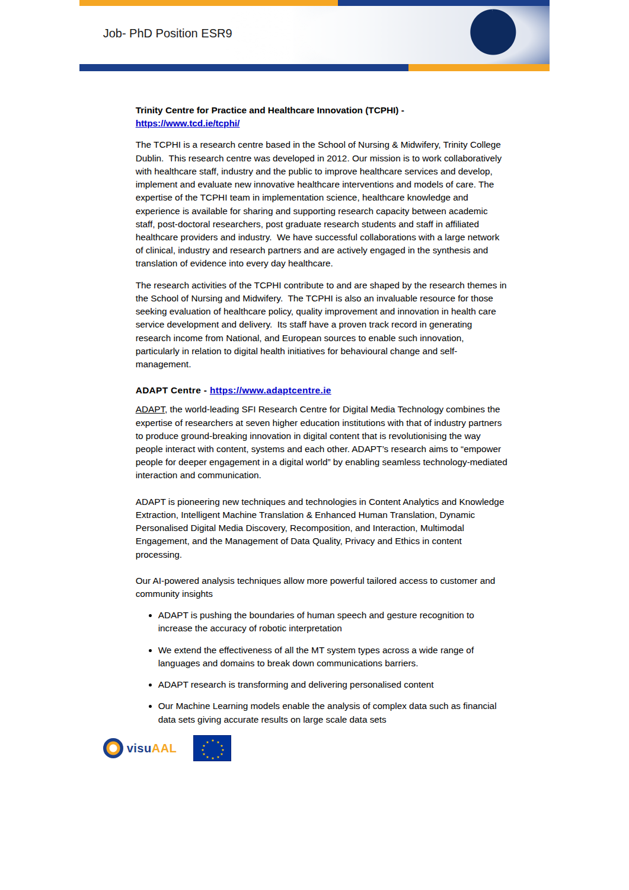Job- PhD Position ESR9
Trinity Centre for Practice and Healthcare Innovation (TCPHI) -
https://www.tcd.ie/tcphi/
The TCPHI is a research centre based in the School of Nursing & Midwifery, Trinity College Dublin. This research centre was developed in 2012. Our mission is to work collaboratively with healthcare staff, industry and the public to improve healthcare services and develop, implement and evaluate new innovative healthcare interventions and models of care. The expertise of the TCPHI team in implementation science, healthcare knowledge and experience is available for sharing and supporting research capacity between academic staff, post-doctoral researchers, post graduate research students and staff in affiliated healthcare providers and industry. We have successful collaborations with a large network of clinical, industry and research partners and are actively engaged in the synthesis and translation of evidence into every day healthcare.
The research activities of the TCPHI contribute to and are shaped by the research themes in the School of Nursing and Midwifery. The TCPHI is also an invaluable resource for those seeking evaluation of healthcare policy, quality improvement and innovation in health care service development and delivery. Its staff have a proven track record in generating research income from National, and European sources to enable such innovation, particularly in relation to digital health initiatives for behavioural change and self-management.
ADAPT Centre - https://www.adaptcentre.ie
ADAPT, the world-leading SFI Research Centre for Digital Media Technology combines the expertise of researchers at seven higher education institutions with that of industry partners to produce ground-breaking innovation in digital content that is revolutionising the way people interact with content, systems and each other. ADAPT’s research aims to “empower people for deeper engagement in a digital world” by enabling seamless technology-mediated interaction and communication.
ADAPT is pioneering new techniques and technologies in Content Analytics and Knowledge Extraction, Intelligent Machine Translation & Enhanced Human Translation, Dynamic Personalised Digital Media Discovery, Recomposition, and Interaction, Multimodal Engagement, and the Management of Data Quality, Privacy and Ethics in content processing.
Our AI-powered analysis techniques allow more powerful tailored access to customer and community insights
ADAPT is pushing the boundaries of human speech and gesture recognition to increase the accuracy of robotic interpretation
We extend the effectiveness of all the MT system types across a wide range of languages and domains to break down communications barriers.
ADAPT research is transforming and delivering personalised content
Our Machine Learning models enable the analysis of complex data such as financial data sets giving accurate results on large scale data sets
visu AAL
★ ★ ★ ★ ★ ★ ★ ★ ★ ★ ★ ★